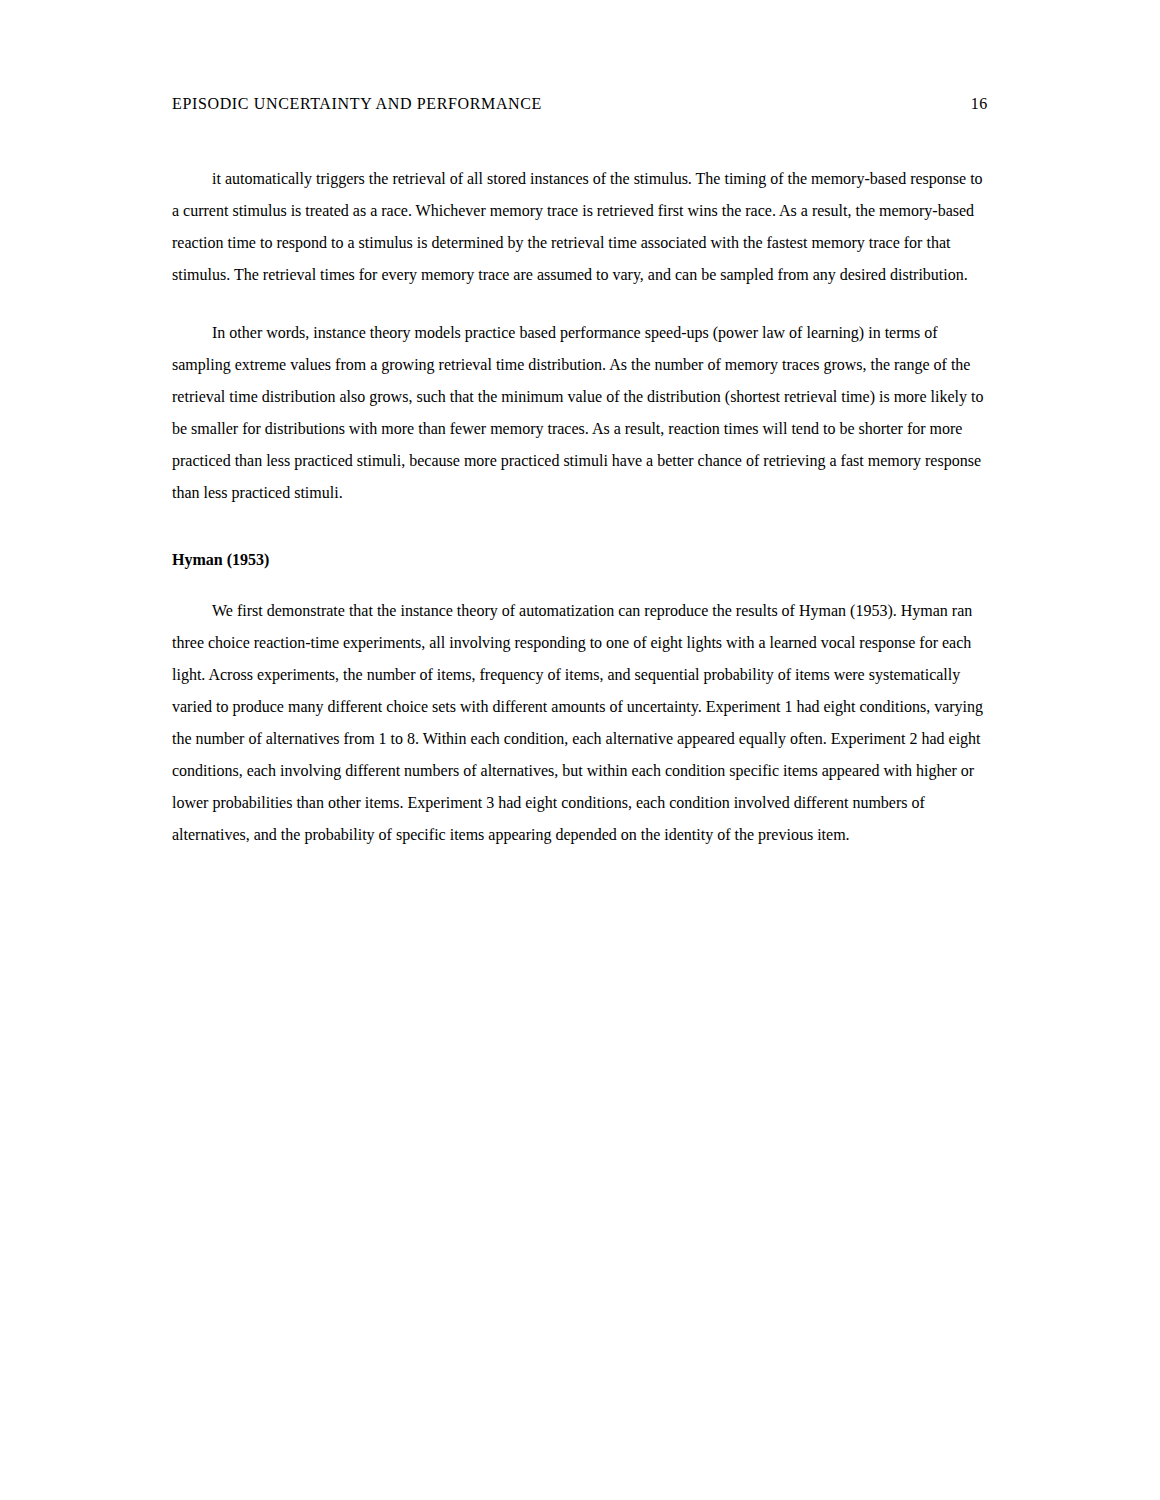Episodic Uncertainty and Performance 16
it automatically triggers the retrieval of all stored instances of the stimulus. The timing of the memory-based response to a current stimulus is treated as a race. Whichever memory trace is retrieved first wins the race. As a result, the memory-based reaction time to respond to a stimulus is determined by the retrieval time associated with the fastest memory trace for that stimulus. The retrieval times for every memory trace are assumed to vary, and can be sampled from any desired distribution.
In other words, instance theory models practice based performance speed-ups (power law of learning) in terms of sampling extreme values from a growing retrieval time distribution. As the number of memory traces grows, the range of the retrieval time distribution also grows, such that the minimum value of the distribution (shortest retrieval time) is more likely to be smaller for distributions with more than fewer memory traces. As a result, reaction times will tend to be shorter for more practiced than less practiced stimuli, because more practiced stimuli have a better chance of retrieving a fast memory response than less practiced stimuli.
Hyman (1953)
We first demonstrate that the instance theory of automatization can reproduce the results of Hyman (1953). Hyman ran three choice reaction-time experiments, all involving responding to one of eight lights with a learned vocal response for each light. Across experiments, the number of items, frequency of items, and sequential probability of items were systematically varied to produce many different choice sets with different amounts of uncertainty. Experiment 1 had eight conditions, varying the number of alternatives from 1 to 8. Within each condition, each alternative appeared equally often. Experiment 2 had eight conditions, each involving different numbers of alternatives, but within each condition specific items appeared with higher or lower probabilities than other items. Experiment 3 had eight conditions, each condition involved different numbers of alternatives, and the probability of specific items appearing depended on the identity of the previous item.